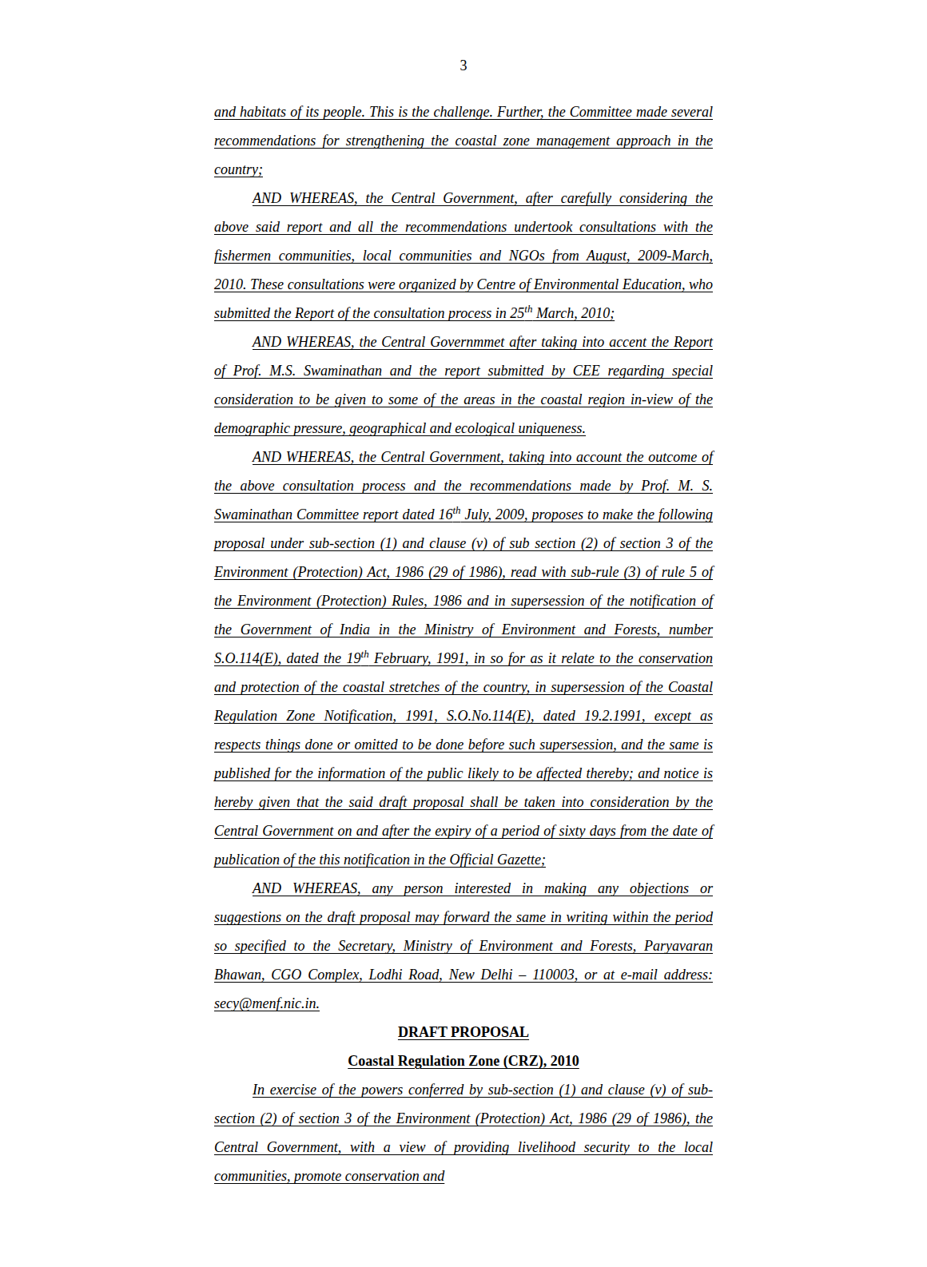3
and habitats of its people. This is the challenge. Further, the Committee made several recommendations for strengthening the coastal zone management approach in the country;
AND WHEREAS, the Central Government, after carefully considering the above said report and all the recommendations undertook consultations with the fishermen communities, local communities and NGOs from August, 2009-March, 2010. These consultations were organized by Centre of Environmental Education, who submitted the Report of the consultation process in 25th March, 2010;
AND WHEREAS, the Central Governmmet after taking into accent the Report of Prof. M.S. Swaminathan and the report submitted by CEE regarding special consideration to be given to some of the areas in the coastal region in-view of the demographic pressure, geographical and ecological uniqueness.
AND WHEREAS, the Central Government, taking into account the outcome of the above consultation process and the recommendations made by Prof. M. S. Swaminathan Committee report dated 16th July, 2009, proposes to make the following proposal under sub-section (1) and clause (v) of sub section (2) of section 3 of the Environment (Protection) Act, 1986 (29 of 1986), read with sub-rule (3) of rule 5 of the Environment (Protection) Rules, 1986 and in supersession of the notification of the Government of India in the Ministry of Environment and Forests, number S.O.114(E), dated the 19th February, 1991, in so for as it relate to the conservation and protection of the coastal stretches of the country, in supersession of the Coastal Regulation Zone Notification, 1991, S.O.No.114(E), dated 19.2.1991, except as respects things done or omitted to be done before such supersession, and the same is published for the information of the public likely to be affected thereby; and notice is hereby given that the said draft proposal shall be taken into consideration by the Central Government on and after the expiry of a period of sixty days from the date of publication of the this notification in the Official Gazette;
AND WHEREAS, any person interested in making any objections or suggestions on the draft proposal may forward the same in writing within the period so specified to the Secretary, Ministry of Environment and Forests, Paryavaran Bhawan, CGO Complex, Lodhi Road, New Delhi – 110003, or at e-mail address: secy@menf.nic.in.
DRAFT PROPOSAL
Coastal Regulation Zone (CRZ), 2010
In exercise of the powers conferred by sub-section (1) and clause (v) of sub-section (2) of section 3 of the Environment (Protection) Act, 1986 (29 of 1986), the Central Government, with a view of providing livelihood security to the local communities, promote conservation and